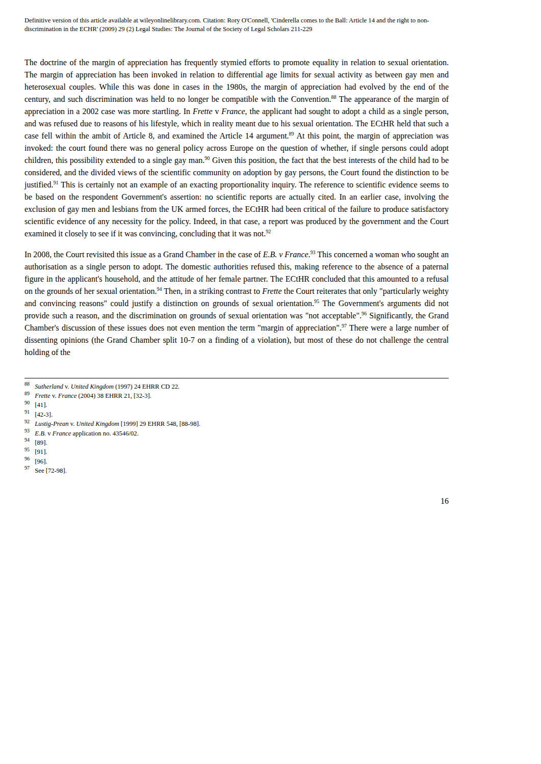Definitive version of this article available at wileyonlinelibrary.com. Citation: Rory O'Connell, 'Cinderella comes to the Ball: Article 14 and the right to non-discrimination in the ECHR' (2009) 29 (2) Legal Studies: The Journal of the Society of Legal Scholars 211-229
The doctrine of the margin of appreciation has frequently stymied efforts to promote equality in relation to sexual orientation. The margin of appreciation has been invoked in relation to differential age limits for sexual activity as between gay men and heterosexual couples. While this was done in cases in the 1980s, the margin of appreciation had evolved by the end of the century, and such discrimination was held to no longer be compatible with the Convention.88 The appearance of the margin of appreciation in a 2002 case was more startling. In Frette v France, the applicant had sought to adopt a child as a single person, and was refused due to reasons of his lifestyle, which in reality meant due to his sexual orientation. The ECtHR held that such a case fell within the ambit of Article 8, and examined the Article 14 argument.89 At this point, the margin of appreciation was invoked: the court found there was no general policy across Europe on the question of whether, if single persons could adopt children, this possibility extended to a single gay man.90 Given this position, the fact that the best interests of the child had to be considered, and the divided views of the scientific community on adoption by gay persons, the Court found the distinction to be justified.91 This is certainly not an example of an exacting proportionality inquiry. The reference to scientific evidence seems to be based on the respondent Government's assertion: no scientific reports are actually cited. In an earlier case, involving the exclusion of gay men and lesbians from the UK armed forces, the ECtHR had been critical of the failure to produce satisfactory scientific evidence of any necessity for the policy. Indeed, in that case, a report was produced by the government and the Court examined it closely to see if it was convincing, concluding that it was not.92
In 2008, the Court revisited this issue as a Grand Chamber in the case of E.B. v France.93 This concerned a woman who sought an authorisation as a single person to adopt. The domestic authorities refused this, making reference to the absence of a paternal figure in the applicant's household, and the attitude of her female partner. The ECtHR concluded that this amounted to a refusal on the grounds of her sexual orientation.94 Then, in a striking contrast to Frette the Court reiterates that only "particularly weighty and convincing reasons" could justify a distinction on grounds of sexual orientation.95 The Government's arguments did not provide such a reason, and the discrimination on grounds of sexual orientation was "not acceptable".96 Significantly, the Grand Chamber's discussion of these issues does not even mention the term "margin of appreciation".97 There were a large number of dissenting opinions (the Grand Chamber split 10-7 on a finding of a violation), but most of these do not challenge the central holding of the
Sutherland v. United Kingdom (1997) 24 EHRR CD 22.
Frette v. France (2004) 38 EHRR 21, [32-3].
[41].
[42-3].
Lustig-Prean v. United Kingdom [1999] 29 EHRR 548, [88-98].
E.B. v France application no. 43546/02.
[89].
[91].
[96].
See [72-98].
16